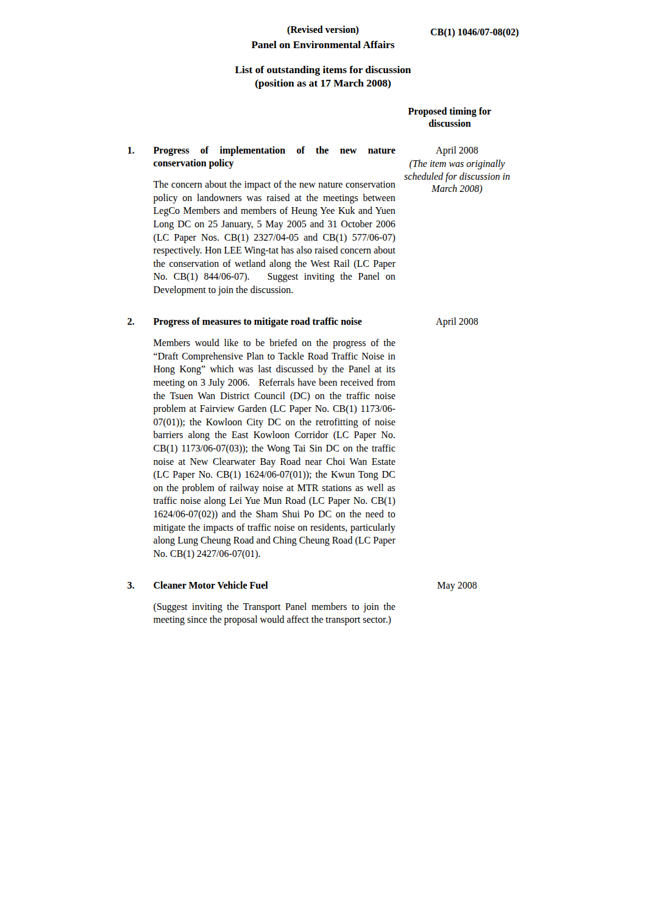CB(1) 1046/07-08(02)
(Revised version)
Panel on Environmental Affairs
List of outstanding items for discussion
(position as at 17 March 2008)
Proposed timing for
discussion
| 1. | Progress of implementation of the new nature conservation policy The concern about the impact of the new nature conservation policy on landowners was raised at the meetings between LegCo Members and members of Heung Yee Kuk and Yuen Long DC on 25 January, 5 May 2005 and 31 October 2006 (LC Paper Nos. CB(1) 2327/04-05 and CB(1) 577/06-07) respectively. Hon LEE Wing-tat has also raised concern about the conservation of wetland along the West Rail (LC Paper No. CB(1) 844/06-07). Suggest inviting the Panel on Development to join the discussion. | April 2008 (The item was originally scheduled for discussion in March 2008) |
| 2. | Progress of measures to mitigate road traffic noise Members would like to be briefed on the progress of the “Draft Comprehensive Plan to Tackle Road Traffic Noise in Hong Kong” which was last discussed by the Panel at its meeting on 3 July 2006. Referrals have been received from the Tsuen Wan District Council (DC) on the traffic noise problem at Fairview Garden (LC Paper No. CB(1) 1173/06-07(01)); the Kowloon City DC on the retrofitting of noise barriers along the East Kowloon Corridor (LC Paper No. CB(1) 1173/06-07(03)); the Wong Tai Sin DC on the traffic noise at New Clearwater Bay Road near Choi Wan Estate (LC Paper No. CB(1) 1624/06-07(01)); the Kwun Tong DC on the problem of railway noise at MTR stations as well as traffic noise along Lei Yue Mun Road (LC Paper No. CB(1) 1624/06-07(02)) and the Sham Shui Po DC on the need to mitigate the impacts of traffic noise on residents, particularly along Lung Cheung Road and Ching Cheung Road (LC Paper No. CB(1) 2427/06-07(01). | April 2008 |
| 3. | Cleaner Motor Vehicle Fuel (Suggest inviting the Transport Panel members to join the meeting since the proposal would affect the transport sector.) | May 2008 |